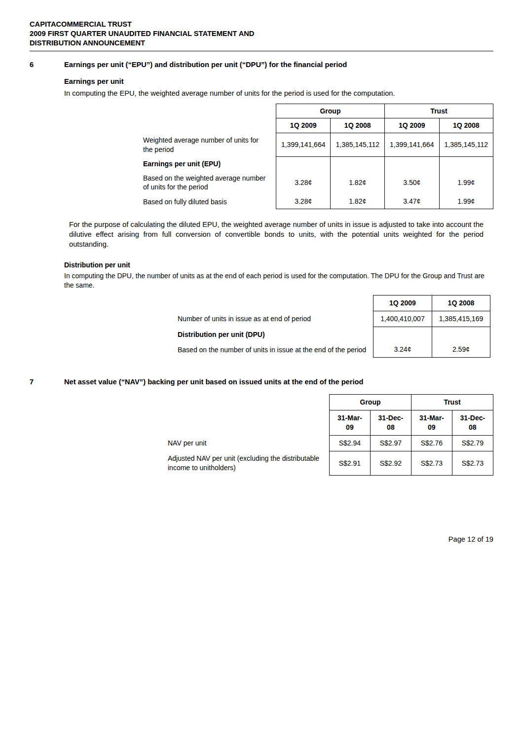CAPITACOMMERCIAL TRUST
2009 FIRST QUARTER UNAUDITED FINANCIAL STATEMENT AND
DISTRIBUTION ANNOUNCEMENT
6
Earnings per unit (“EPU”) and distribution per unit (“DPU”) for the financial period
Earnings per unit
In computing the EPU, the weighted average number of units for the period is used for the computation.
| | Group | Trust |
| 1Q 2009 | 1Q 2008 | 1Q 2009 | 1Q 2008 |
| Weighted average number of units for the period | 1,399,141,664 | 1,385,145,112 | 1,399,141,664 | 1,385,145,112 |
| Earnings per unit (EPU) | | | | |
| Based on the weighted average number of units for the period | 3.28¢ | 1.82¢ | 3.50¢ | 1.99¢ |
| Based on fully diluted basis | 3.28¢ | 1.82¢ | 3.47¢ | 1.99¢ |
For the purpose of calculating the diluted EPU, the weighted average number of units in issue is adjusted to take into account the dilutive effect arising from full conversion of convertible bonds to units, with the potential units weighted for the period outstanding.
Distribution per unit
In computing the DPU, the number of units as at the end of each period is used for the computation. The DPU for the Group and Trust are the same.
| | 1Q 2009 | 1Q 2008 |
| Number of units in issue as at end of period | 1,400,410,007 | 1,385,415,169 |
| Distribution per unit (DPU) | | |
| Based on the number of units in issue at the end of the period | 3.24¢ | 2.59¢ |
7
Net asset value (“NAV”) backing per unit based on issued units at the end of the period
| | Group | Trust |
| 31-Mar-09 | 31-Dec-08 | 31-Mar-09 | 31-Dec-08 |
| NAV per unit | S$2.94 | S$2.97 | S$2.76 | S$2.79 |
| Adjusted NAV per unit (excluding the distributable income to unitholders) | S$2.91 | S$2.92 | S$2.73 | S$2.73 |
Page 12 of 19